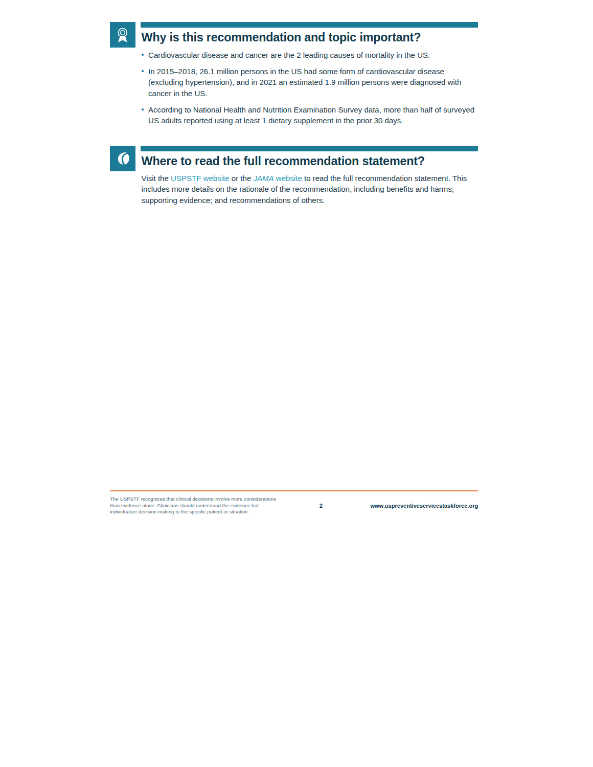Why is this recommendation and topic important?
Cardiovascular disease and cancer are the 2 leading causes of mortality in the US.
In 2015–2018, 26.1 million persons in the US had some form of cardiovascular disease (excluding hypertension), and in 2021 an estimated 1.9 million persons were diagnosed with cancer in the US.
According to National Health and Nutrition Examination Survey data, more than half of surveyed US adults reported using at least 1 dietary supplement in the prior 30 days.
Where to read the full recommendation statement?
Visit the USPSTF website or the JAMA website to read the full recommendation statement. This includes more details on the rationale of the recommendation, including benefits and harms; supporting evidence; and recommendations of others.
The USPSTF recognizes that clinical decisions involve more considerations than evidence alone. Clinicians should understand the evidence but individualize decision making to the specific patient or situation.
2
www.uspreventiveservicestaskforce.org